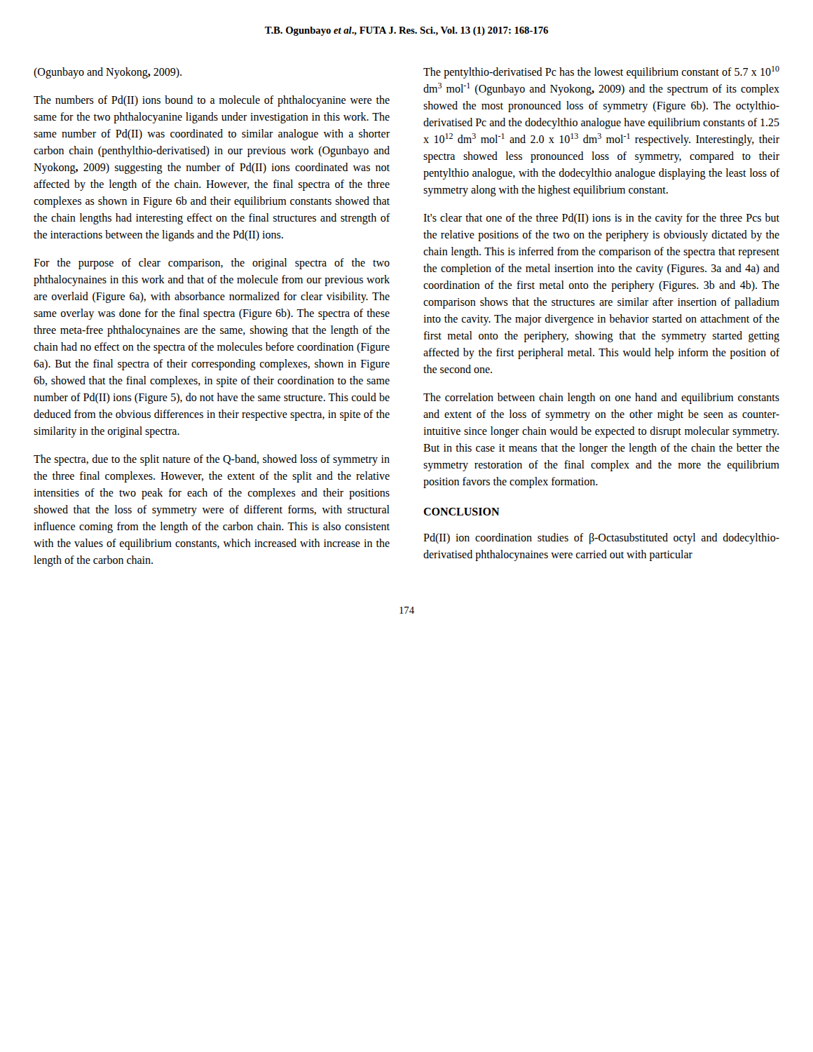T.B. Ogunbayo et al., FUTA J. Res. Sci., Vol. 13 (1) 2017: 168-176
(Ogunbayo and Nyokong, 2009).
The numbers of Pd(II) ions bound to a molecule of phthalocyanine were the same for the two phthalocyanine ligands under investigation in this work. The same number of Pd(II) was coordinated to similar analogue with a shorter carbon chain (penthylthio-derivatised) in our previous work (Ogunbayo and Nyokong, 2009) suggesting the number of Pd(II) ions coordinated was not affected by the length of the chain. However, the final spectra of the three complexes as shown in Figure 6b and their equilibrium constants showed that the chain lengths had interesting effect on the final structures and strength of the interactions between the ligands and the Pd(II) ions.
For the purpose of clear comparison, the original spectra of the two phthalocynaines in this work and that of the molecule from our previous work are overlaid (Figure 6a), with absorbance normalized for clear visibility. The same overlay was done for the final spectra (Figure 6b). The spectra of these three meta-free phthalocynaines are the same, showing that the length of the chain had no effect on the spectra of the molecules before coordination (Figure 6a). But the final spectra of their corresponding complexes, shown in Figure 6b, showed that the final complexes, in spite of their coordination to the same number of Pd(II) ions (Figure 5), do not have the same structure. This could be deduced from the obvious differences in their respective spectra, in spite of the similarity in the original spectra.
The spectra, due to the split nature of the Q-band, showed loss of symmetry in the three final complexes. However, the extent of the split and the relative intensities of the two peak for each of the complexes and their positions showed that the loss of symmetry were of different forms, with structural influence coming from the length of the carbon chain. This is also consistent with the values of equilibrium constants, which increased with increase in the length of the carbon chain.
The pentylthio-derivatised Pc has the lowest equilibrium constant of 5.7 x 1010 dm3 mol-1 (Ogunbayo and Nyokong, 2009) and the spectrum of its complex showed the most pronounced loss of symmetry (Figure 6b). The octylthio-derivatised Pc and the dodecylthio analogue have equilibrium constants of 1.25 x 1012 dm3 mol-1 and 2.0 x 1013 dm3 mol-1 respectively. Interestingly, their spectra showed less pronounced loss of symmetry, compared to their pentylthio analogue, with the dodecylthio analogue displaying the least loss of symmetry along with the highest equilibrium constant.
It's clear that one of the three Pd(II) ions is in the cavity for the three Pcs but the relative positions of the two on the periphery is obviously dictated by the chain length. This is inferred from the comparison of the spectra that represent the completion of the metal insertion into the cavity (Figures. 3a and 4a) and coordination of the first metal onto the periphery (Figures. 3b and 4b). The comparison shows that the structures are similar after insertion of palladium into the cavity. The major divergence in behavior started on attachment of the first metal onto the periphery, showing that the symmetry started getting affected by the first peripheral metal. This would help inform the position of the second one.
The correlation between chain length on one hand and equilibrium constants and extent of the loss of symmetry on the other might be seen as counter-intuitive since longer chain would be expected to disrupt molecular symmetry. But in this case it means that the longer the length of the chain the better the symmetry restoration of the final complex and the more the equilibrium position favors the complex formation.
CONCLUSION
Pd(II) ion coordination studies of β-Octasubstituted octyl and dodecylthio-derivatised phthalocynaines were carried out with particular
174